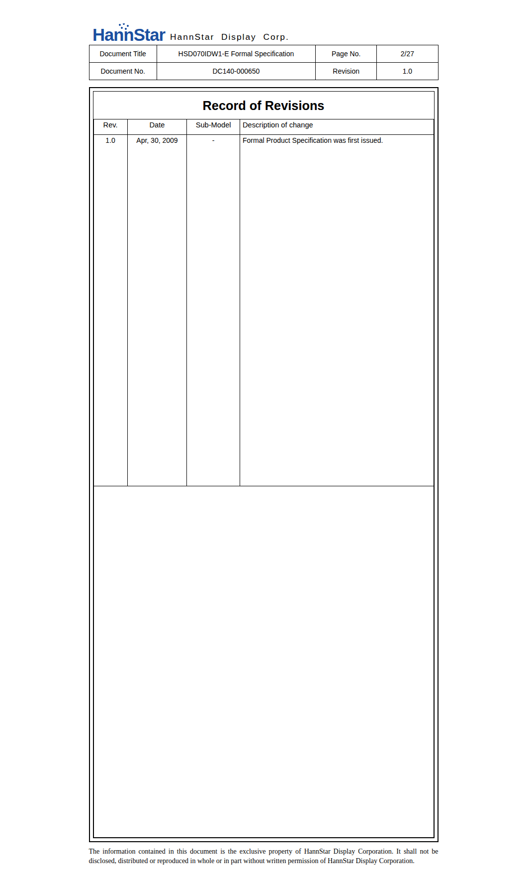Hann Star HannStar Display Corp.
| Document Title | HSD070IDW1-E Formal Specification | Page No. | 2/27 |
| Document No. | DC140-000650 | Revision | 1.0 |
Record of Revisions
| Rev. | Date | Sub-Model | Description of change |
| --- | --- | --- | --- |
| 1.0 | Apr, 30, 2009 | - | Formal Product Specification was first issued. |
The information contained in this document is the exclusive property of HannStar Display Corporation. It shall not be disclosed, distributed or reproduced in whole or in part without written permission of HannStar Display Corporation.